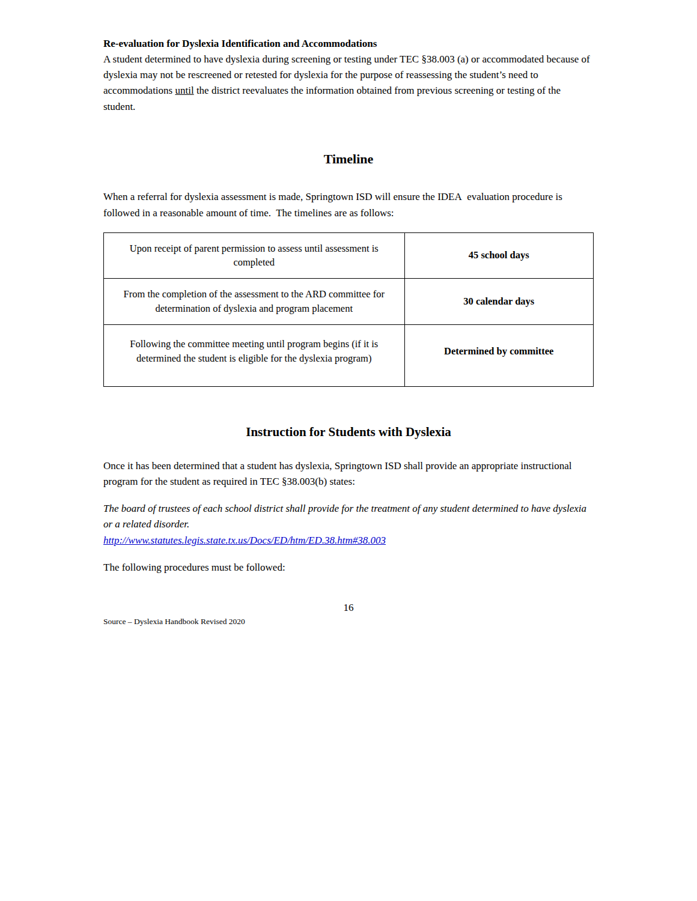Re-evaluation for Dyslexia Identification and Accommodations
A student determined to have dyslexia during screening or testing under TEC §38.003 (a) or accommodated because of dyslexia may not be rescreened or retested for dyslexia for the purpose of reassessing the student’s need to accommodations until the district reevaluates the information obtained from previous screening or testing of the student.
Timeline
When a referral for dyslexia assessment is made, Springtown ISD will ensure the IDEA evaluation procedure is followed in a reasonable amount of time. The timelines are as follows:
| Upon receipt of parent permission to assess until assessment is completed | 45 school days |
| From the completion of the assessment to the ARD committee for determination of dyslexia and program placement | 30 calendar days |
| Following the committee meeting until program begins (if it is determined the student is eligible for the dyslexia program) | Determined by committee |
Instruction for Students with Dyslexia
Once it has been determined that a student has dyslexia, Springtown ISD shall provide an appropriate instructional program for the student as required in TEC §38.003(b) states:
The board of trustees of each school district shall provide for the treatment of any student determined to have dyslexia or a related disorder.
http://www.statutes.legis.state.tx.us/Docs/ED/htm/ED.38.htm#38.003
The following procedures must be followed:
16
Source – Dyslexia Handbook Revised 2020